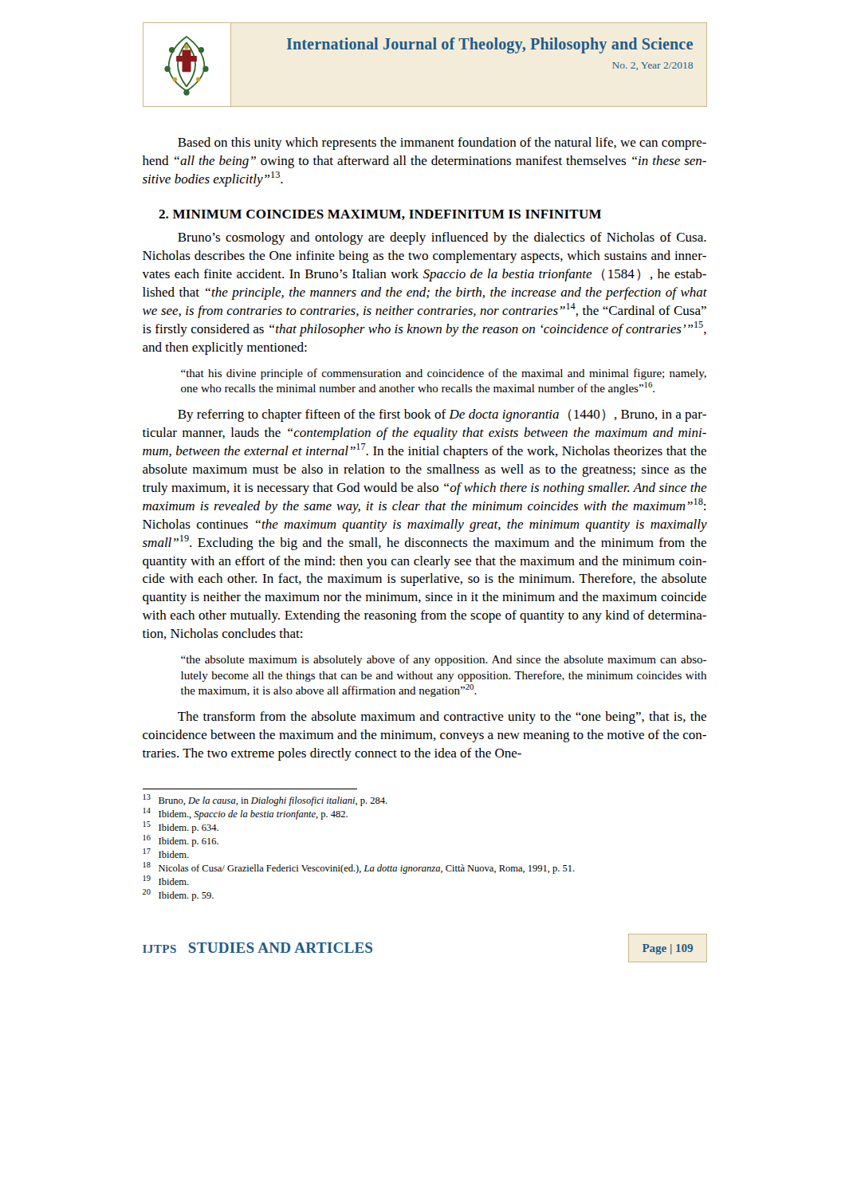International Journal of Theology, Philosophy and Science
No. 2, Year 2/2018
Based on this unity which represents the immanent foundation of the natural life, we can comprehend “all the being” owing to that afterward all the determinations manifest themselves “in these sensitive bodies explicitly”13.
2. MINIMUM COINCIDES MAXIMUM, INDEFINITUM IS INFINITUM
Bruno’s cosmology and ontology are deeply influenced by the dialectics of Nicholas of Cusa. Nicholas describes the One infinite being as the two complementary aspects, which sustains and innervates each finite accident. In Bruno’s Italian work Spaccio de la bestia trionfante（1584）, he established that “the principle, the manners and the end; the birth, the increase and the perfection of what we see, is from contraries to contraries, is neither contraries, nor contraries”14, the “Cardinal of Cusa” is firstly considered as “that philosopher who is known by the reason on ‘coincidence of contraries’”15, and then explicitly mentioned:
“that his divine principle of commensuration and coincidence of the maximal and minimal figure; namely, one who recalls the minimal number and another who recalls the maximal number of the angles”16.
By referring to chapter fifteen of the first book of De docta ignorantia（1440）, Bruno, in a particular manner, lauds the “contemplation of the equality that exists between the maximum and minimum, between the external et internal”17. In the initial chapters of the work, Nicholas theorizes that the absolute maximum must be also in relation to the smallness as well as to the greatness; since as the truly maximum, it is necessary that God would be also “of which there is nothing smaller. And since the maximum is revealed by the same way, it is clear that the minimum coincides with the maximum”18: Nicholas continues “the maximum quantity is maximally great, the minimum quantity is maximally small”19. Excluding the big and the small, he disconnects the maximum and the minimum from the quantity with an effort of the mind: then you can clearly see that the maximum and the minimum coincide with each other. In fact, the maximum is superlative, so is the minimum. Therefore, the absolute quantity is neither the maximum nor the minimum, since in it the minimum and the maximum coincide with each other mutually. Extending the reasoning from the scope of quantity to any kind of determination, Nicholas concludes that:
“the absolute maximum is absolutely above of any opposition. And since the absolute maximum can absolutely become all the things that can be and without any opposition. Therefore, the minimum coincides with the maximum, it is also above all affirmation and negation”20.
The transform from the absolute maximum and contractive unity to the “one being”, that is, the coincidence between the maximum and the minimum, conveys a new meaning to the motive of the contraries. The two extreme poles directly connect to the idea of the One-
13 Bruno, De la causa, in Dialoghi filosofici italiani, p. 284.
14 Ibidem., Spaccio de la bestia trionfante, p. 482.
15 Ibidem. p. 634.
16 Ibidem. p. 616.
17 Ibidem.
18 Nicolas of Cusa/ Graziella Federici Vescovini(ed.), La dotta ignoranza, Città Nuova, Roma, 1991, p. 51.
19 Ibidem.
20 Ibidem. p. 59.
IJTPS STUDIES AND ARTICLES
Page | 109